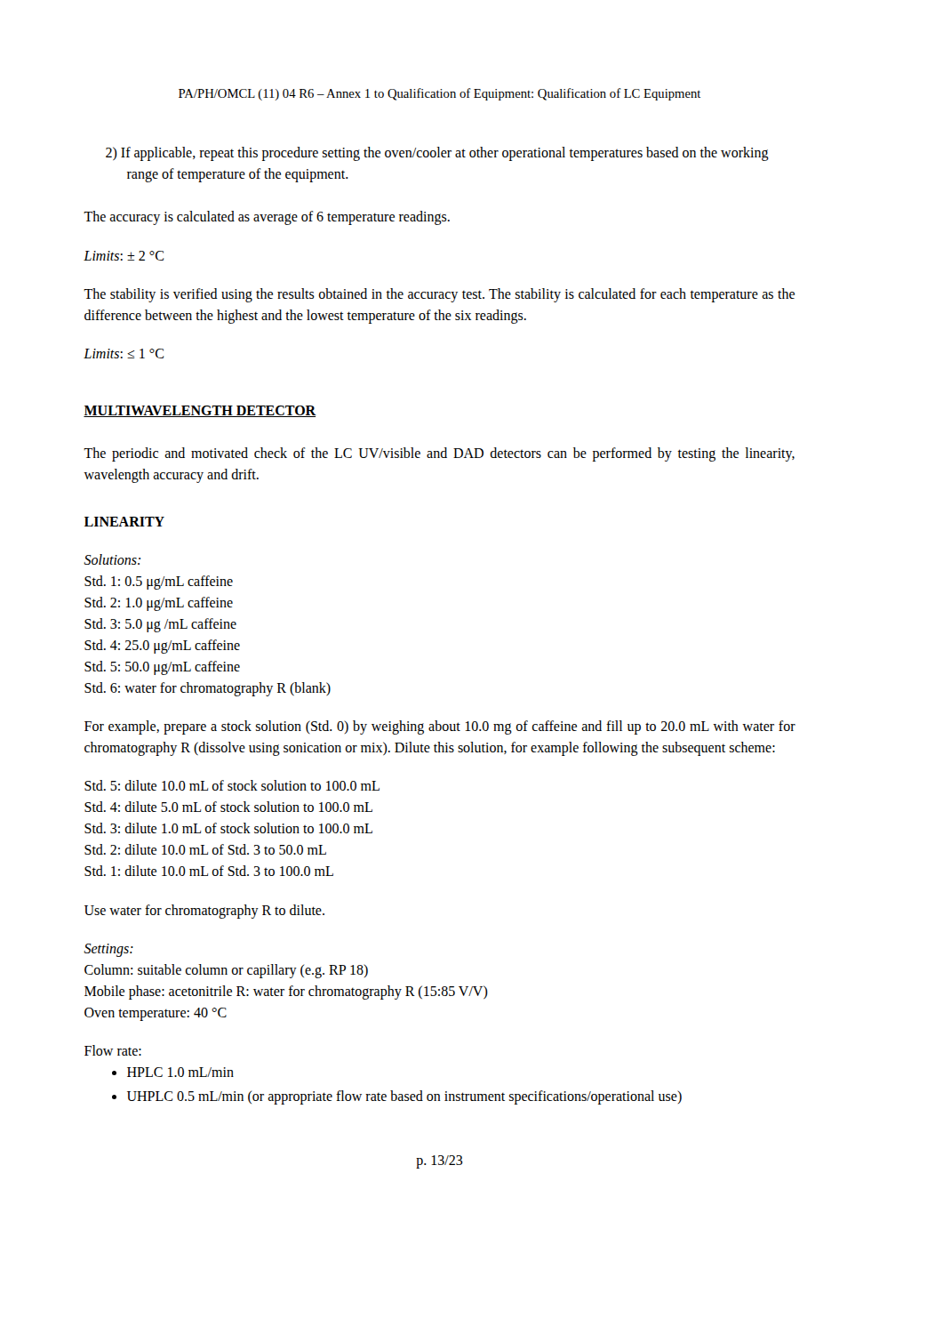PA/PH/OMCL (11) 04 R6 – Annex 1 to Qualification of Equipment: Qualification of LC Equipment
2) If applicable, repeat this procedure setting the oven/cooler at other operational temperatures based on the working range of temperature of the equipment.
The accuracy is calculated as average of 6 temperature readings.
Limits: ± 2 °C
The stability is verified using the results obtained in the accuracy test. The stability is calculated for each temperature as the difference between the highest and the lowest temperature of the six readings.
Limits: ≤ 1 °C
MULTIWAVELENGTH DETECTOR
The periodic and motivated check of the LC UV/visible and DAD detectors can be performed by testing the linearity, wavelength accuracy and drift.
LINEARITY
Solutions:
Std. 1: 0.5 μg/mL caffeine
Std. 2: 1.0 μg/mL caffeine
Std. 3: 5.0 μg /mL caffeine
Std. 4: 25.0 μg/mL caffeine
Std. 5: 50.0 μg/mL caffeine
Std. 6: water for chromatography R (blank)
For example, prepare a stock solution (Std. 0) by weighing about 10.0 mg of caffeine and fill up to 20.0 mL with water for chromatography R (dissolve using sonication or mix). Dilute this solution, for example following the subsequent scheme:
Std. 5: dilute 10.0 mL of stock solution to 100.0 mL
Std. 4: dilute 5.0 mL of stock solution to 100.0 mL
Std. 3: dilute 1.0 mL of stock solution to 100.0 mL
Std. 2: dilute 10.0 mL of Std. 3 to 50.0 mL
Std. 1: dilute 10.0 mL of Std. 3 to 100.0 mL
Use water for chromatography R to dilute.
Settings:
Column: suitable column or capillary (e.g. RP 18)
Mobile phase: acetonitrile R: water for chromatography R (15:85 V/V)
Oven temperature: 40 °C
Flow rate:
HPLC 1.0 mL/min
UHPLC 0.5 mL/min (or appropriate flow rate based on instrument specifications/operational use)
p. 13/23